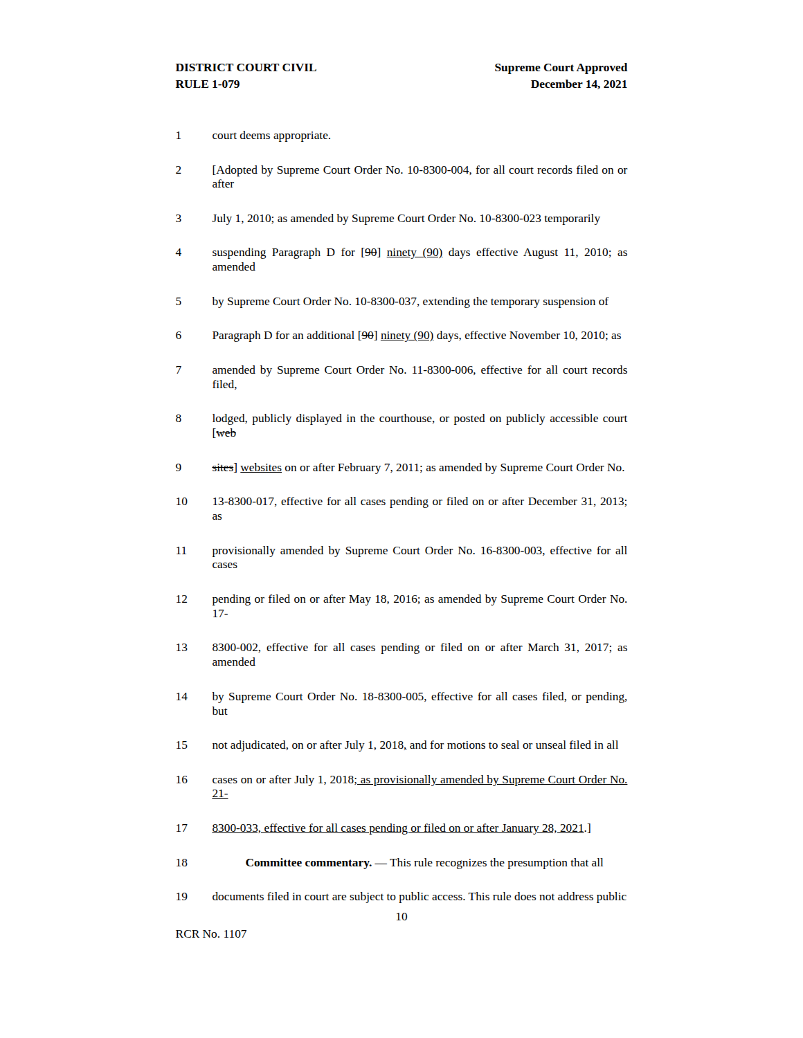DISTRICT COURT CIVIL
RULE 1-079
Supreme Court Approved
December 14, 2021
1
court deems appropriate.
2
[Adopted by Supreme Court Order No. 10-8300-004, for all court records filed on or after
3
July 1, 2010; as amended by Supreme Court Order No. 10-8300-023 temporarily
4
suspending Paragraph D for [90] ninety (90) days effective August 11, 2010; as amended
5
by Supreme Court Order No. 10-8300-037, extending the temporary suspension of
6
Paragraph D for an additional [90] ninety (90) days, effective November 10, 2010; as
7
amended by Supreme Court Order No. 11-8300-006, effective for all court records filed,
8
lodged, publicly displayed in the courthouse, or posted on publicly accessible court [web
9
sites] websites on or after February 7, 2011; as amended by Supreme Court Order No.
10
13-8300-017, effective for all cases pending or filed on or after December 31, 2013; as
11
provisionally amended by Supreme Court Order No. 16-8300-003, effective for all cases
12
pending or filed on or after May 18, 2016; as amended by Supreme Court Order No. 17-
13
8300-002, effective for all cases pending or filed on or after March 31, 2017; as amended
14
by Supreme Court Order No. 18-8300-005, effective for all cases filed, or pending, but
15
not adjudicated, on or after July 1, 2018, and for motions to seal or unseal filed in all
16
cases on or after July 1, 2018; as provisionally amended by Supreme Court Order No. 21-
17
8300-033, effective for all cases pending or filed on or after January 28, 2021.]
18
Committee commentary. — This rule recognizes the presumption that all
19
documents filed in court are subject to public access. This rule does not address public
10
RCR No. 1107